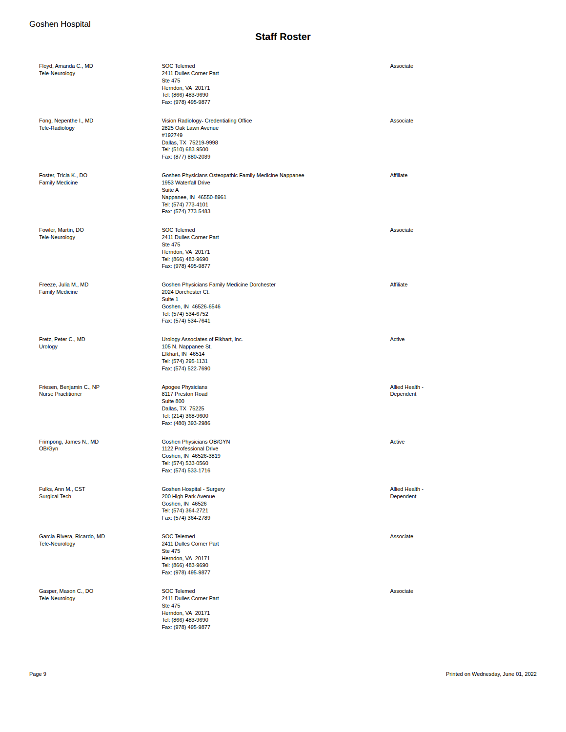Goshen Hospital
Staff Roster
| Floyd, Amanda C., MD Tele-Neurology | SOC Telemed 2411 Dulles Corner Part Ste 475 Herndon, VA 20171 Tel: (866) 483-9690 Fax: (978) 495-9877 | Associate |
| Fong, Nepenthe I., MD Tele-Radiology | Vision Radiology- Credentialing Office 2825 Oak Lawn Avenue #192749 Dallas, TX 75219-9998 Tel: (510) 683-9500 Fax: (877) 880-2039 | Associate |
| Foster, Tricia K., DO Family Medicine | Goshen Physicians Osteopathic Family Medicine Nappanee 1953 Waterfall Drive Suite A Nappanee, IN 46550-8961 Tel: (574) 773-4101 Fax: (574) 773-5483 | Affiliate |
| Fowler, Martin, DO Tele-Neurology | SOC Telemed 2411 Dulles Corner Part Ste 475 Herndon, VA 20171 Tel: (866) 483-9690 Fax: (978) 495-9877 | Associate |
| Freeze, Julia M., MD Family Medicine | Goshen Physicians Family Medicine Dorchester 2024 Dorchester Ct. Suite 1 Goshen, IN 46526-6546 Tel: (574) 534-6752 Fax: (574) 534-7641 | Affiliate |
| Fretz, Peter C., MD Urology | Urology Associates of Elkhart, Inc. 105 N. Nappanee St. Elkhart, IN 46514 Tel: (574) 295-1131 Fax: (574) 522-7690 | Active |
| Friesen, Benjamin C., NP Nurse Practitioner | Apogee Physicians 8117 Preston Road Suite 800 Dallas, TX 75225 Tel: (214) 368-9600 Fax: (480) 393-2986 | Allied Health - Dependent |
| Frimpong, James N., MD OB/Gyn | Goshen Physicians OB/GYN 1122 Professional Drive Goshen, IN 46526-3819 Tel: (574) 533-0560 Fax: (574) 533-1716 | Active |
| Fulks, Ann M., CST Surgical Tech | Goshen Hospital - Surgery 200 High Park Avenue Goshen, IN 46526 Tel: (574) 364-2721 Fax: (574) 364-2789 | Allied Health - Dependent |
| Garcia-Rivera, Ricardo, MD Tele-Neurology | SOC Telemed 2411 Dulles Corner Part Ste 475 Herndon, VA 20171 Tel: (866) 483-9690 Fax: (978) 495-9877 | Associate |
| Gasper, Mason C., DO Tele-Neurology | SOC Telemed 2411 Dulles Corner Part Ste 475 Herndon, VA 20171 Tel: (866) 483-9690 Fax: (978) 495-9877 | Associate |
Page 9
Printed on Wednesday, June 01, 2022